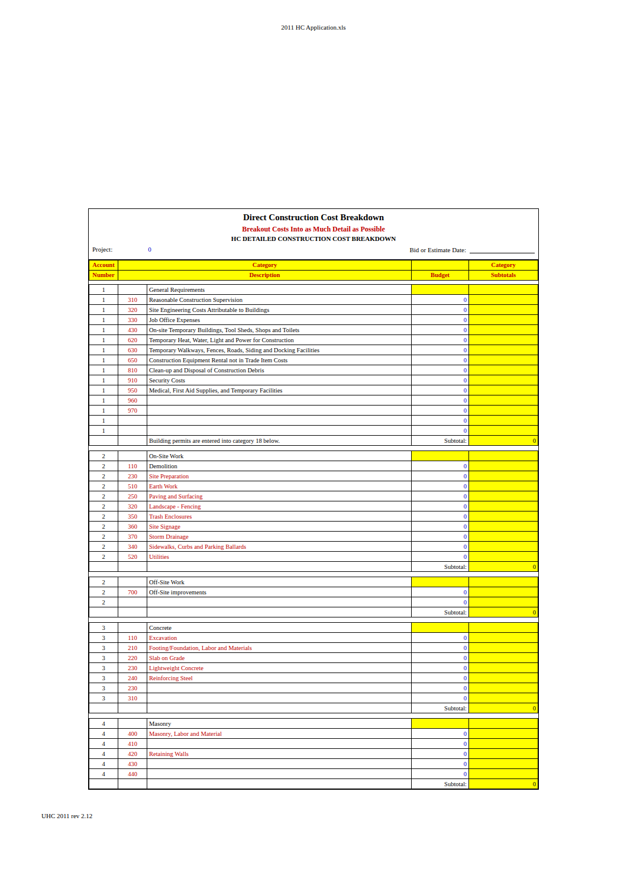2011 HC Application.xls
Direct Construction Cost Breakdown
Breakout Costs Into as Much Detail as Possible
HC DETAILED CONSTRUCTION COST BREAKDOWN
Project: 0
Bid or Estimate Date:
| Account | Category | | Category |
| Number | Description | Budget | Subtotals |
| 1 | | General Requirements | | |
| 1 | 310 | Reasonable Construction Supervision | 0 | |
| 1 | 320 | Site Engineering Costs Attributable to Buildings | 0 | |
| 1 | 330 | Job Office Expenses | 0 | |
| 1 | 430 | On-site Temporary Buildings, Tool Sheds, Shops and Toilets | 0 | |
| 1 | 620 | Temporary Heat, Water, Light and Power for Construction | 0 | |
| 1 | 630 | Temporary Walkways, Fences, Roads, Siding and Docking Facilities | 0 | |
| 1 | 650 | Construction Equipment Rental not in Trade Item Costs | 0 | |
| 1 | 810 | Clean-up and Disposal of Construction Debris | 0 | |
| 1 | 910 | Security Costs | 0 | |
| 1 | 950 | Medical, First Aid Supplies, and Temporary Facilities | 0 | |
| 1 | 960 | | 0 | |
| 1 | 970 | | 0 | |
| 1 | | | 0 | |
| 1 | | | 0 | |
| | | Building permits are entered into category 18 below. | Subtotal: | 0 |
| 2 | | On-Site Work | | |
| 2 | 110 | Demolition | 0 | |
| 2 | 230 | Site Preparation | 0 | |
| 2 | 510 | Earth Work | 0 | |
| 2 | 250 | Paving and Surfacing | 0 | |
| 2 | 320 | Landscape - Fencing | 0 | |
| 2 | 350 | Trash Enclosures | 0 | |
| 2 | 360 | Site Signage | 0 | |
| 2 | 370 | Storm Drainage | 0 | |
| 2 | 340 | Sidewalks, Curbs and Parking Ballards | 0 | |
| 2 | 520 | Utilities | 0 | |
| | | | Subtotal: | 0 |
| 2 | | Off-Site Work | | |
| 2 | 700 | Off-Site improvements | 0 | |
| 2 | | | 0 | |
| | | | Subtotal: | 0 |
| 3 | | Concrete | | |
| 3 | 110 | Excavation | 0 | |
| 3 | 210 | Footing/Foundation, Labor and Materials | 0 | |
| 3 | 220 | Slab on Grade | 0 | |
| 3 | 230 | Lightweight Concrete | 0 | |
| 3 | 240 | Reinforcing Steel | 0 | |
| 3 | 230 | | 0 | |
| 3 | 310 | | 0 | |
| | | | Subtotal: | 0 |
| 4 | | Masonry | | |
| 4 | 400 | Masonry, Labor and Material | 0 | |
| 4 | 410 | | 0 | |
| 4 | 420 | Retaining Walls | 0 | |
| 4 | 430 | | 0 | |
| 4 | 440 | | 0 | |
| | | | Subtotal: | 0 |
UHC 2011 rev 2.12